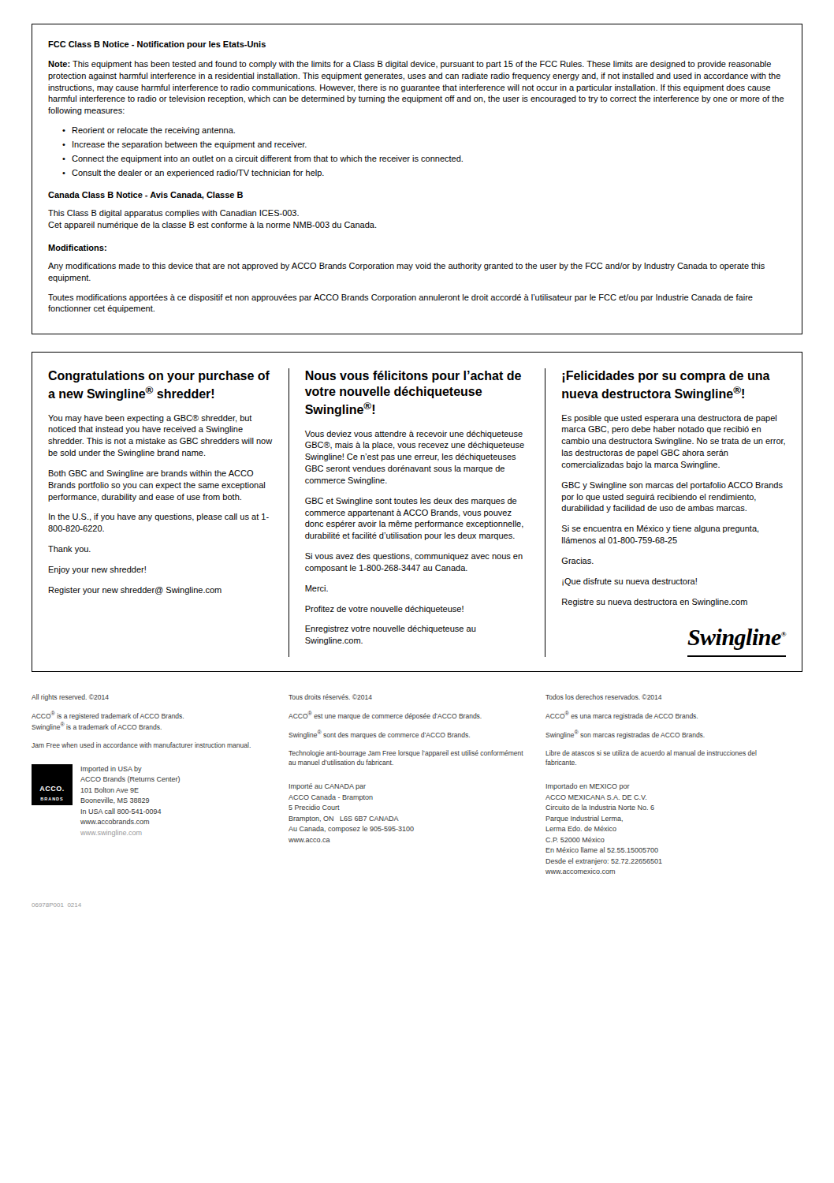FCC Class B Notice - Notification pour les Etats-Unis
Note: This equipment has been tested and found to comply with the limits for a Class B digital device, pursuant to part 15 of the FCC Rules. These limits are designed to provide reasonable protection against harmful interference in a residential installation. This equipment generates, uses and can radiate radio frequency energy and, if not installed and used in accordance with the instructions, may cause harmful interference to radio communications. However, there is no guarantee that interference will not occur in a particular installation. If this equipment does cause harmful interference to radio or television reception, which can be determined by turning the equipment off and on, the user is encouraged to try to correct the interference by one or more of the following measures:
Reorient or relocate the receiving antenna.
Increase the separation between the equipment and receiver.
Connect the equipment into an outlet on a circuit different from that to which the receiver is connected.
Consult the dealer or an experienced radio/TV technician for help.
Canada Class B Notice - Avis Canada, Classe B
This Class B digital apparatus complies with Canadian ICES-003.
Cet appareil numérique de la classe B est conforme à la norme NMB-003 du Canada.
Modifications:
Any modifications made to this device that are not approved by ACCO Brands Corporation may void the authority granted to the user by the FCC and/or by Industry Canada to operate this equipment.
Toutes modifications apportées à ce dispositif et non approuvées par ACCO Brands Corporation annuleront le droit accordé à l’utilisateur par le FCC et/ou par Industrie Canada de faire fonctionner cet équipement.
Congratulations on your purchase of a new Swingline® shredder!
You may have been expecting a GBC® shredder, but noticed that instead you have received a Swingline shredder. This is not a mistake as GBC shredders will now be sold under the Swingline brand name.
Both GBC and Swingline are brands within the ACCO Brands portfolio so you can expect the same exceptional performance, durability and ease of use from both.
In the U.S., if you have any questions, please call us at 1-800-820-6220.
Thank you.
Enjoy your new shredder!
Register your new shredder@ Swingline.com
Nous vous félicitons pour l’achat de votre nouvelle déchiqueteuse Swingline®!
Vous deviez vous attendre à recevoir une déchiqueteuse GBC®, mais à la place, vous recevez une déchiqueteuse Swingline! Ce n’est pas une erreur, les déchiqueteuses GBC seront vendues dorénavant sous la marque de commerce Swingline.
GBC et Swingline sont toutes les deux des marques de commerce appartenant à ACCO Brands, vous pouvez donc espérer avoir la même performance exceptionnelle, durabilité et facilité d’utilisation pour les deux marques.
Si vous avez des questions, communiquez avec nous en composant le 1-800-268-3447 au Canada.
Merci.
Profitez de votre nouvelle déchiqueteuse!
Enregistrez votre nouvelle déchiqueteuse au Swingline.com.
¡Felicidades por su compra de una nueva destructora Swingline®!
Es posible que usted esperara una destructora de papel marca GBC, pero debe haber notado que recibió en cambio una destructora Swingline. No se trata de un error, las destructoras de papel GBC ahora serán comercializadas bajo la marca Swingline.
GBC y Swingline son marcas del portafolio ACCO Brands por lo que usted seguirá recibiendo el rendimiento, durabilidad y facilidad de uso de ambas marcas.
Si se encuentra en México y tiene alguna pregunta, llámenos al 01-800-759-68-25
Gracias.
¡Que disfrute su nueva destructora!
Registre su nueva destructora en Swingline.com
Swingline®
All rights reserved. ©2014
ACCO® is a registered trademark of ACCO Brands.
Swingline® is a trademark of ACCO Brands.
Jam Free when used in accordance with manufacturer instruction manual.
ACCO. BRANDS
Imported in USA by
ACCO Brands (Returns Center)
101 Bolton Ave 9E
Booneville, MS 38829
In USA call 800-541-0094
www.accobrands.com
www.swingline.com
Tous droits réservés. ©2014
ACCO® est une marque de commerce déposée d’ACCO Brands.
Swingline® sont des marques de commerce d’ACCO Brands.
Technologie anti-bourrage Jam Free lorsque l’appareil est utilisé conformément au manuel d’utilisation du fabricant.
Importé au CANADA par
ACCO Canada - Brampton
5 Precidio Court
Brampton, ON L6S 6B7 CANADA
Au Canada, composez le 905-595-3100
www.acco.ca
Todos los derechos reservados. ©2014
ACCO® es una marca registrada de ACCO Brands.
Swingline® son marcas registradas de ACCO Brands.
Libre de atascos si se utiliza de acuerdo al manual de instrucciones del fabricante.
Importado en MEXICO por
ACCO MEXICANA S.A. DE C.V.
Circuito de la Industria Norte No. 6
Parque Industrial Lerma,
Lerma Edo. de México
C.P. 52000 México
En México llame al 52.55.15005700
Desde el extranjero: 52.72.22656501
www.accomexico.com
06978P001 0214